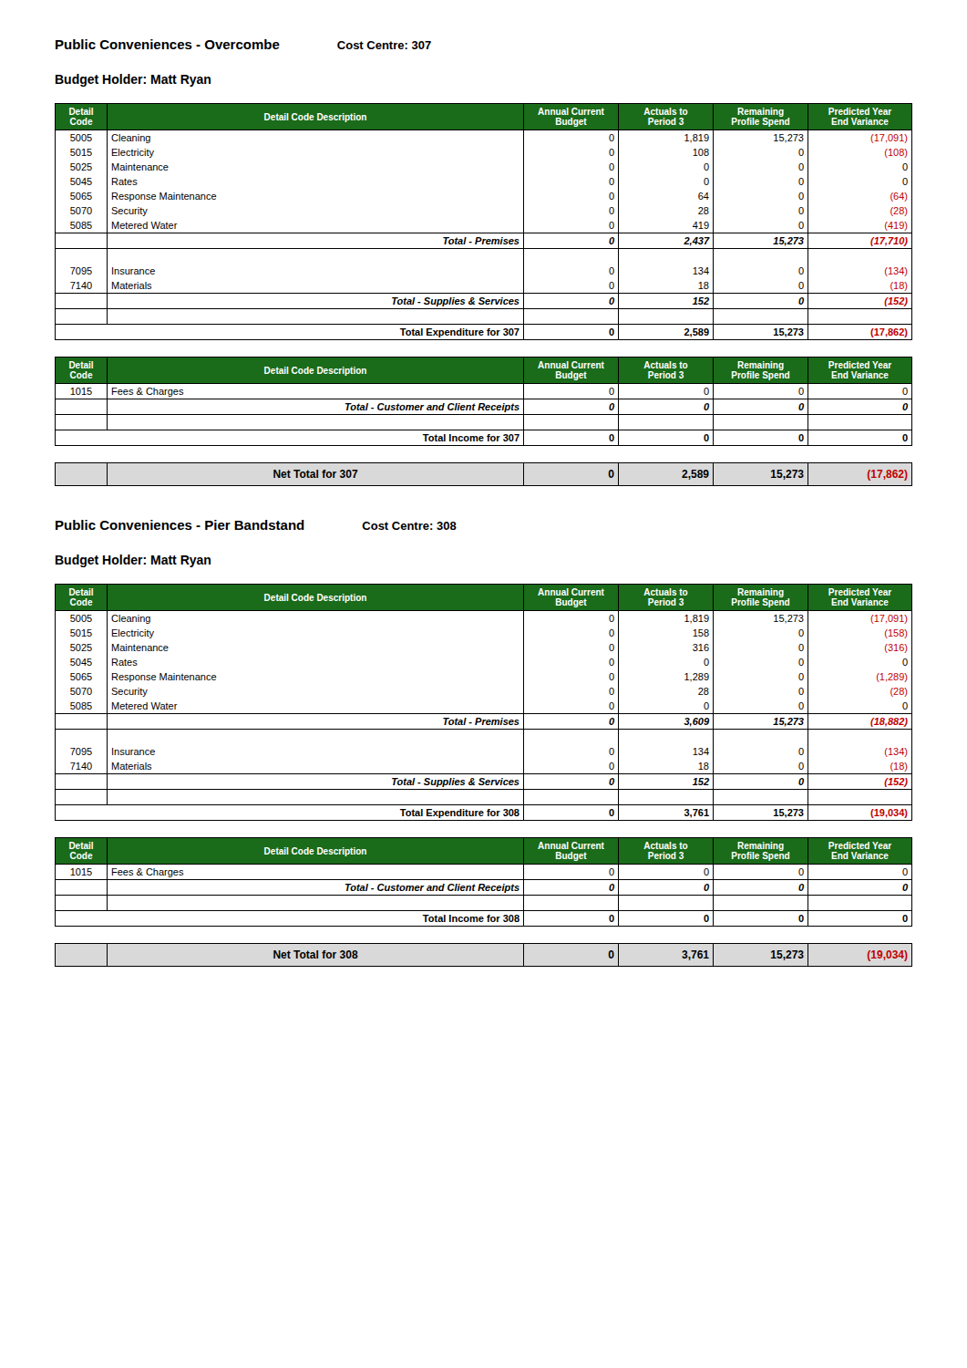Public Conveniences - Overcombe
Cost Centre: 307
Budget Holder: Matt Ryan
| Detail Code | Detail Code Description | Annual Current Budget | Actuals to Period 3 | Remaining Profile Spend | Predicted Year End Variance |
| --- | --- | --- | --- | --- | --- |
| 5005 | Cleaning | 0 | 1,819 | 15,273 | (17,091) |
| 5015 | Electricity | 0 | 108 | 0 | (108) |
| 5025 | Maintenance | 0 | 0 | 0 | 0 |
| 5045 | Rates | 0 | 0 | 0 | 0 |
| 5065 | Response Maintenance | 0 | 64 | 0 | (64) |
| 5070 | Security | 0 | 28 | 0 | (28) |
| 5085 | Metered Water | 0 | 419 | 0 | (419) |
| | Total - Premises | 0 | 2,437 | 15,273 | (17,710) |
| 7095 | Insurance | 0 | 134 | 0 | (134) |
| 7140 | Materials | 0 | 18 | 0 | (18) |
| | Total - Supplies & Services | 0 | 152 | 0 | (152) |
| Total Expenditure for 307 | 0 | 2,589 | 15,273 | (17,862) |
| Detail Code | Detail Code Description | Annual Current Budget | Actuals to Period 3 | Remaining Profile Spend | Predicted Year End Variance |
| --- | --- | --- | --- | --- | --- |
| 1015 | Fees & Charges | 0 | 0 | 0 | 0 |
| | Total - Customer and Client Receipts | 0 | 0 | 0 | 0 |
| Total Income for 307 | 0 | 0 | 0 | 0 |
| | Net Total for 307 | 0 | 2,589 | 15,273 | (17,862) |
Public Conveniences - Pier Bandstand
Cost Centre: 308
Budget Holder: Matt Ryan
| Detail Code | Detail Code Description | Annual Current Budget | Actuals to Period 3 | Remaining Profile Spend | Predicted Year End Variance |
| --- | --- | --- | --- | --- | --- |
| 5005 | Cleaning | 0 | 1,819 | 15,273 | (17,091) |
| 5015 | Electricity | 0 | 158 | 0 | (158) |
| 5025 | Maintenance | 0 | 316 | 0 | (316) |
| 5045 | Rates | 0 | 0 | 0 | 0 |
| 5065 | Response Maintenance | 0 | 1,289 | 0 | (1,289) |
| 5070 | Security | 0 | 28 | 0 | (28) |
| 5085 | Metered Water | 0 | 0 | 0 | 0 |
| | Total - Premises | 0 | 3,609 | 15,273 | (18,882) |
| 7095 | Insurance | 0 | 134 | 0 | (134) |
| 7140 | Materials | 0 | 18 | 0 | (18) |
| | Total - Supplies & Services | 0 | 152 | 0 | (152) |
| Total Expenditure for 308 | 0 | 3,761 | 15,273 | (19,034) |
| Detail Code | Detail Code Description | Annual Current Budget | Actuals to Period 3 | Remaining Profile Spend | Predicted Year End Variance |
| --- | --- | --- | --- | --- | --- |
| 1015 | Fees & Charges | 0 | 0 | 0 | 0 |
| | Total - Customer and Client Receipts | 0 | 0 | 0 | 0 |
| Total Income for 308 | 0 | 0 | 0 | 0 |
| | Net Total for 308 | 0 | 3,761 | 15,273 | (19,034) |